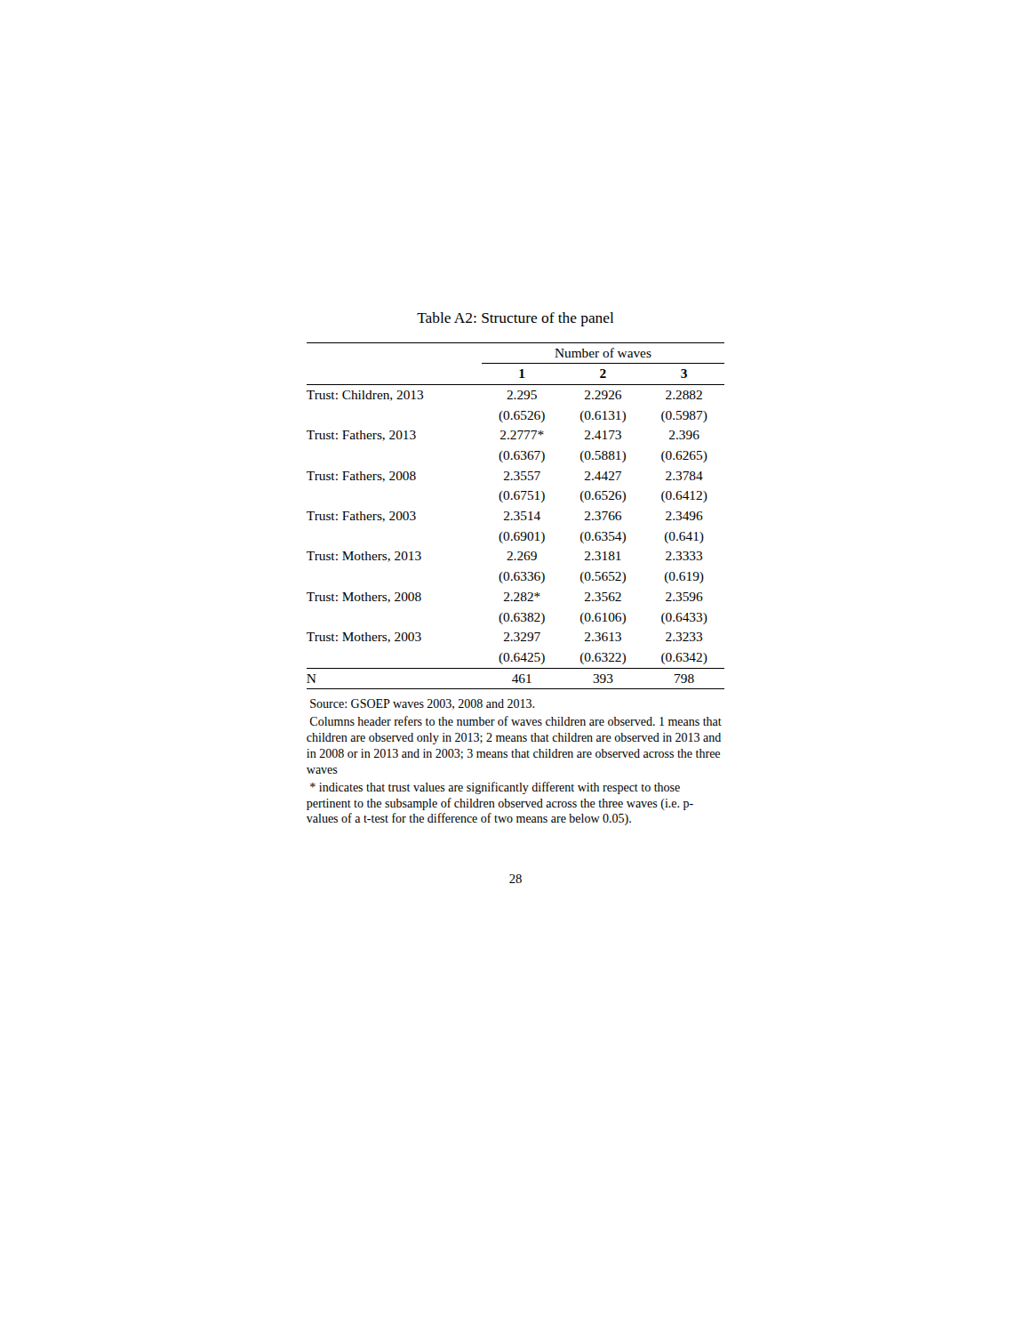Table A2: Structure of the panel
| | Number of waves |
| --- | --- |
| | 1 | 2 | 3 |
| Trust: Children, 2013 | 2.295 | 2.2926 | 2.2882 |
| | (0.6526) | (0.6131) | (0.5987) |
| Trust: Fathers, 2013 | 2.2777* | 2.4173 | 2.396 |
| | (0.6367) | (0.5881) | (0.6265) |
| Trust: Fathers, 2008 | 2.3557 | 2.4427 | 2.3784 |
| | (0.6751) | (0.6526) | (0.6412) |
| Trust: Fathers, 2003 | 2.3514 | 2.3766 | 2.3496 |
| | (0.6901) | (0.6354) | (0.641) |
| Trust: Mothers, 2013 | 2.269 | 2.3181 | 2.3333 |
| | (0.6336) | (0.5652) | (0.619) |
| Trust: Mothers, 2008 | 2.282* | 2.3562 | 2.3596 |
| | (0.6382) | (0.6106) | (0.6433) |
| Trust: Mothers, 2003 | 2.3297 | 2.3613 | 2.3233 |
| | (0.6425) | (0.6322) | (0.6342) |
| N | 461 | 393 | 798 |
Source: GSOEP waves 2003, 2008 and 2013.
Columns header refers to the number of waves children are observed. 1 means that children are observed only in 2013; 2 means that children are observed in 2013 and in 2008 or in 2013 and in 2003; 3 means that children are observed across the three waves
* indicates that trust values are significantly different with respect to those pertinent to the subsample of children observed across the three waves (i.e. p-values of a t-test for the difference of two means are below 0.05).
28